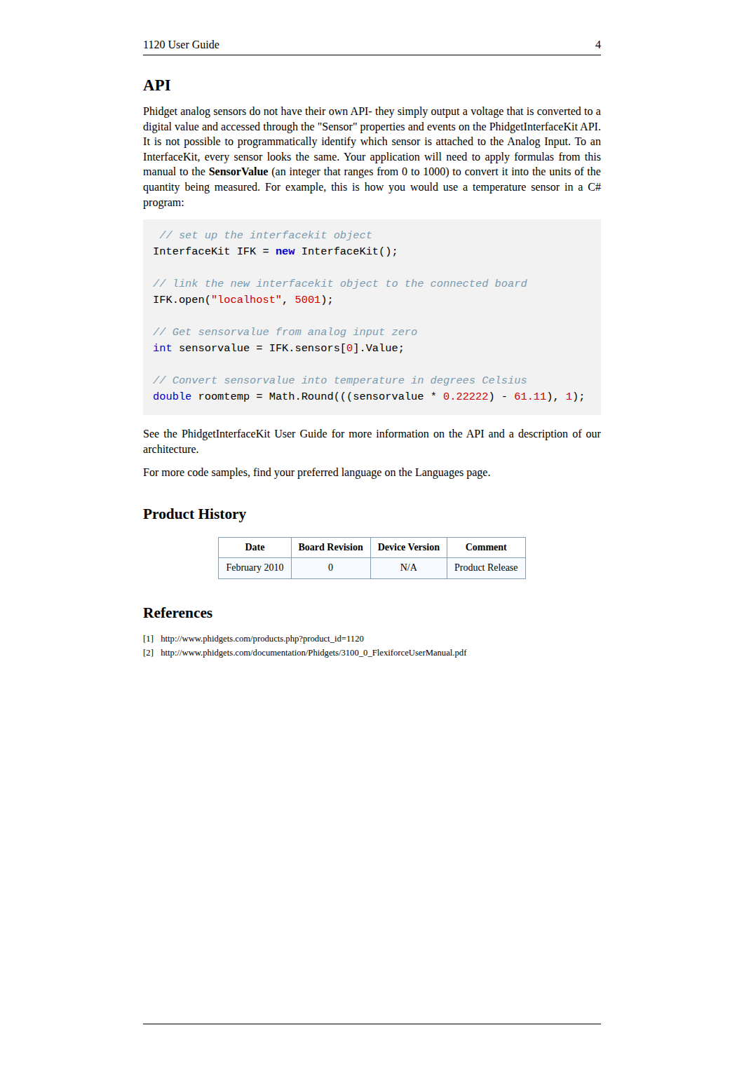1120 User Guide 4
API
Phidget analog sensors do not have their own API- they simply output a voltage that is converted to a digital value and accessed through the "Sensor" properties and events on the PhidgetInterfaceKit API. It is not possible to programmatically identify which sensor is attached to the Analog Input. To an InterfaceKit, every sensor looks the same. Your application will need to apply formulas from this manual to the SensorValue (an integer that ranges from 0 to 1000) to convert it into the units of the quantity being measured. For example, this is how you would use a temperature sensor in a C# program:
// set up the interfacekit object InterfaceKit IFK = new InterfaceKit(); // link the new interfacekit object to the connected board IFK.open("localhost", 5001); // Get sensorvalue from analog input zero int sensorvalue = IFK.sensors[0].Value; // Convert sensorvalue into temperature in degrees Celsius double roomtemp = Math.Round(((sensorvalue * 0.22222) - 61.11), 1);
See the PhidgetInterfaceKit User Guide for more information on the API and a description of our architecture.
For more code samples, find your preferred language on the Languages page.
Product History
| Date | Board Revision | Device Version | Comment |
| --- | --- | --- | --- |
| February 2010 | 0 | N/A | Product Release |
References
[1] http://www.phidgets.com/products.php?product_id=1120
[2] http://www.phidgets.com/documentation/Phidgets/3100_0_FlexiforceUserManual.pdf